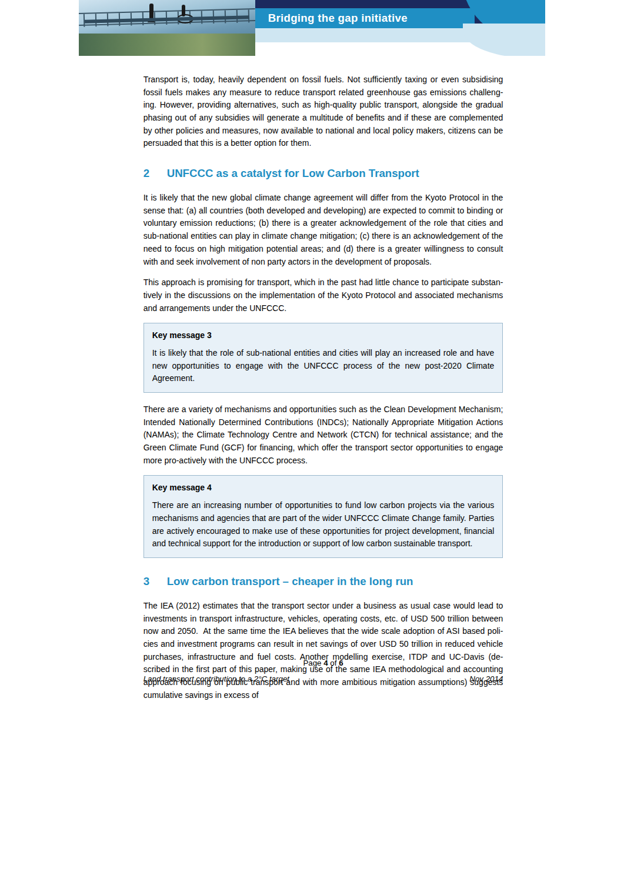Bridging the gap initiative
Transport is, today, heavily dependent on fossil fuels. Not sufficiently taxing or even subsidising fossil fuels makes any measure to reduce transport related greenhouse gas emissions challenging. However, providing alternatives, such as high-quality public transport, alongside the gradual phasing out of any subsidies will generate a multitude of benefits and if these are complemented by other policies and measures, now available to national and local policy makers, citizens can be persuaded that this is a better option for them.
2 UNFCCC as a catalyst for Low Carbon Transport
It is likely that the new global climate change agreement will differ from the Kyoto Protocol in the sense that: (a) all countries (both developed and developing) are expected to commit to binding or voluntary emission reductions; (b) there is a greater acknowledgement of the role that cities and sub-national entities can play in climate change mitigation; (c) there is an acknowledgement of the need to focus on high mitigation potential areas; and (d) there is a greater willingness to consult with and seek involvement of non party actors in the development of proposals.
This approach is promising for transport, which in the past had little chance to participate substantively in the discussions on the implementation of the Kyoto Protocol and associated mechanisms and arrangements under the UNFCCC.
Key message 3
It is likely that the role of sub-national entities and cities will play an increased role and have new opportunities to engage with the UNFCCC process of the new post-2020 Climate Agreement.
There are a variety of mechanisms and opportunities such as the Clean Development Mechanism; Intended Nationally Determined Contributions (INDCs); Nationally Appropriate Mitigation Actions (NAMAs); the Climate Technology Centre and Network (CTCN) for technical assistance; and the Green Climate Fund (GCF) for financing, which offer the transport sector opportunities to engage more pro-actively with the UNFCCC process.
Key message 4
There are an increasing number of opportunities to fund low carbon projects via the various mechanisms and agencies that are part of the wider UNFCCC Climate Change family. Parties are actively encouraged to make use of these opportunities for project development, financial and technical support for the introduction or support of low carbon sustainable transport.
3 Low carbon transport – cheaper in the long run
The IEA (2012) estimates that the transport sector under a business as usual case would lead to investments in transport infrastructure, vehicles, operating costs, etc. of USD 500 trillion between now and 2050. At the same time the IEA believes that the wide scale adoption of ASI based policies and investment programs can result in net savings of over USD 50 trillion in reduced vehicle purchases, infrastructure and fuel costs. Another modelling exercise, ITDP and UC-Davis (described in the first part of this paper, making use of the same IEA methodological and accounting approach focusing on public transport and with more ambitious mitigation assumptions) suggests cumulative savings in excess of
Page 4 of 6
Land transport contribution to a 2°C target Nov 2014